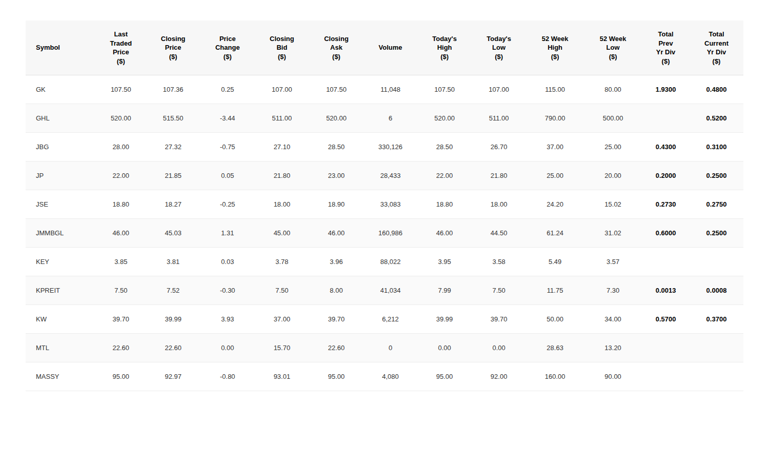| Symbol | Last Traded Price ($) | Closing Price ($) | Price Change ($) | Closing Bid ($) | Closing Ask ($) | Volume | Today's High ($) | Today's Low ($) | 52 Week High ($) | 52 Week Low ($) | Total Prev Yr Div ($) | Total Current Yr Div ($) |
| --- | --- | --- | --- | --- | --- | --- | --- | --- | --- | --- | --- | --- |
| GK | 107.50 | 107.36 | 0.25 | 107.00 | 107.50 | 11,048 | 107.50 | 107.00 | 115.00 | 80.00 | 1.9300 | 0.4800 |
| GHL | 520.00 | 515.50 | -3.44 | 511.00 | 520.00 | 6 | 520.00 | 511.00 | 790.00 | 500.00 | | 0.5200 |
| JBG | 28.00 | 27.32 | -0.75 | 27.10 | 28.50 | 330,126 | 28.50 | 26.70 | 37.00 | 25.00 | 0.4300 | 0.3100 |
| JP | 22.00 | 21.85 | 0.05 | 21.80 | 23.00 | 28,433 | 22.00 | 21.80 | 25.00 | 20.00 | 0.2000 | 0.2500 |
| JSE | 18.80 | 18.27 | -0.25 | 18.00 | 18.90 | 33,083 | 18.80 | 18.00 | 24.20 | 15.02 | 0.2730 | 0.2750 |
| JMMBGL | 46.00 | 45.03 | 1.31 | 45.00 | 46.00 | 160,986 | 46.00 | 44.50 | 61.24 | 31.02 | 0.6000 | 0.2500 |
| KEY | 3.85 | 3.81 | 0.03 | 3.78 | 3.96 | 88,022 | 3.95 | 3.58 | 5.49 | 3.57 | | |
| KPREIT | 7.50 | 7.52 | -0.30 | 7.50 | 8.00 | 41,034 | 7.99 | 7.50 | 11.75 | 7.30 | 0.0013 | 0.0008 |
| KW | 39.70 | 39.99 | 3.93 | 37.00 | 39.70 | 6,212 | 39.99 | 39.70 | 50.00 | 34.00 | 0.5700 | 0.3700 |
| MTL | 22.60 | 22.60 | 0.00 | 15.70 | 22.60 | 0 | 0.00 | 0.00 | 28.63 | 13.20 | | |
| MASSY | 95.00 | 92.97 | -0.80 | 93.01 | 95.00 | 4,080 | 95.00 | 92.00 | 160.00 | 90.00 | | |